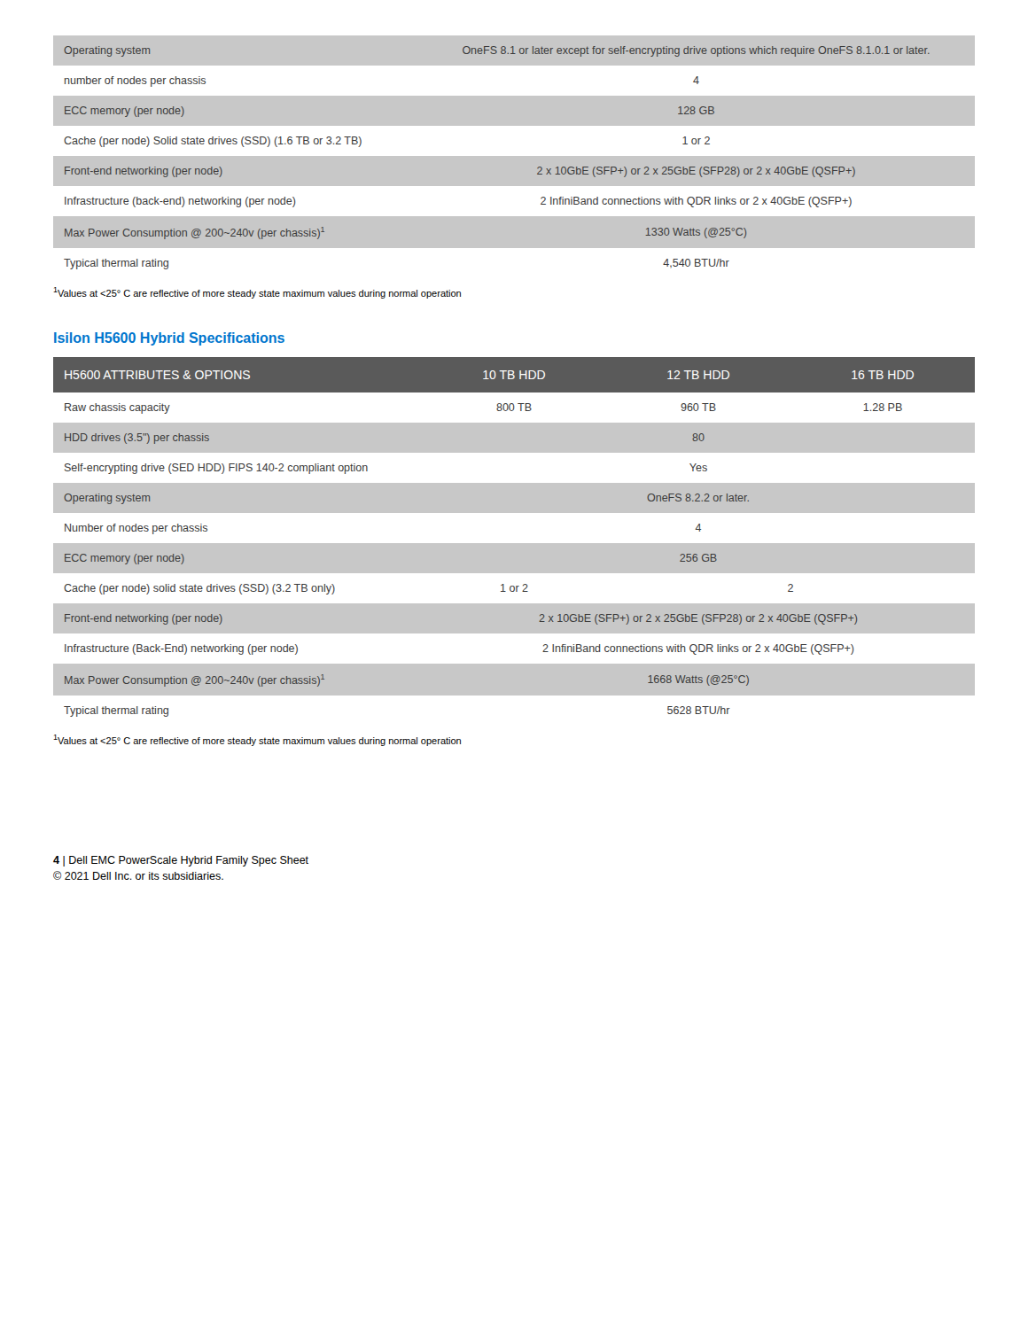| Operating system | OneFS 8.1 or later except for self-encrypting drive options which require OneFS 8.1.0.1 or later. |
| number of nodes per chassis | 4 |
| ECC memory (per node) | 128 GB |
| Cache (per node) Solid state drives (SSD) (1.6 TB or 3.2 TB) | 1 or 2 |
| Front-end networking (per node) | 2 x 10GbE (SFP+) or 2 x 25GbE (SFP28) or 2 x 40GbE (QSFP+) |
| Infrastructure (back-end) networking (per node) | 2 InfiniBand connections with QDR links or 2 x 40GbE (QSFP+) |
| Max Power Consumption @ 200~240v (per chassis) 1 | 1330 Watts (@25°C) |
| Typical thermal rating | 4,540 BTU/hr |
1Values at <25° C are reflective of more steady state maximum values during normal operation
Isilon H5600 Hybrid Specifications
| H5600 ATTRIBUTES & OPTIONS | 10 TB HDD | 12 TB HDD | 16 TB HDD |
| --- | --- | --- | --- |
| Raw chassis capacity | 800 TB | 960 TB | 1.28 PB |
| HDD drives (3.5") per chassis | 80 |
| Self-encrypting drive (SED HDD) FIPS 140-2 compliant option | Yes |
| Operating system | OneFS 8.2.2 or later. |
| Number of nodes per chassis | 4 |
| ECC memory (per node) | 256 GB |
| Cache (per node) solid state drives (SSD) (3.2 TB only) | 1 or 2 | 2 |
| Front-end networking (per node) | 2 x 10GbE (SFP+) or 2 x 25GbE (SFP28) or 2 x 40GbE (QSFP+) |
| Infrastructure (Back-End) networking (per node) | 2 InfiniBand connections with QDR links or 2 x 40GbE (QSFP+) |
| Max Power Consumption @ 200~240v (per chassis) 1 | 1668 Watts (@25°C) |
| Typical thermal rating | 5628 BTU/hr |
1Values at <25° C are reflective of more steady state maximum values during normal operation
4 | Dell EMC PowerScale Hybrid Family Spec Sheet
© 2021 Dell Inc. or its subsidiaries.